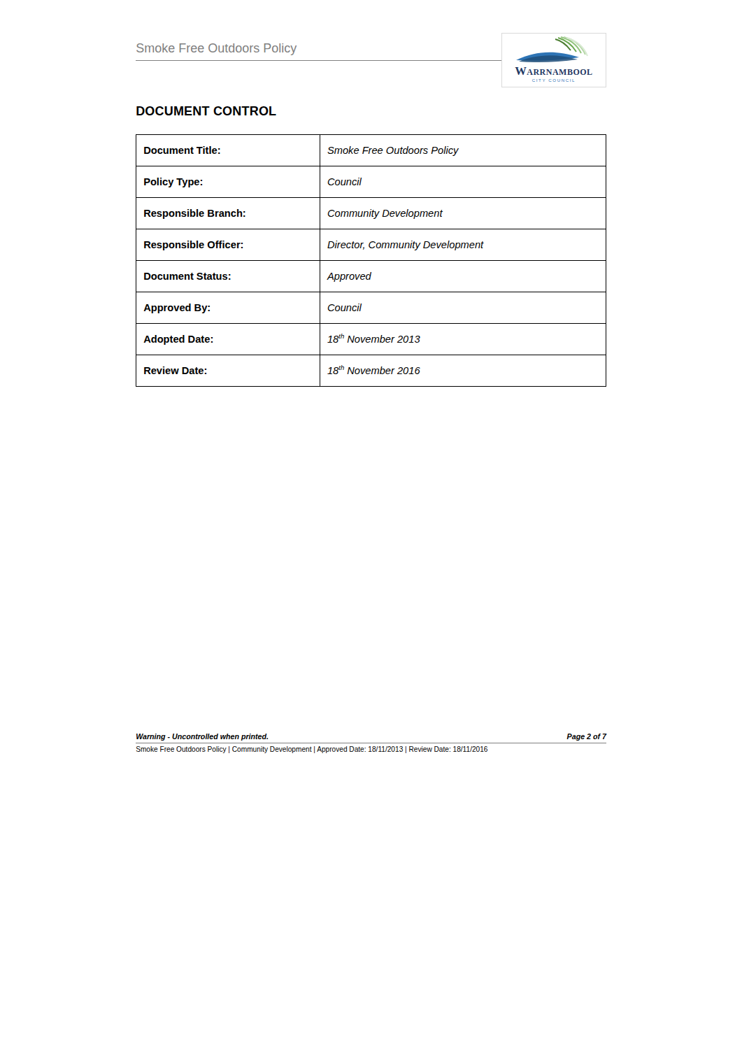Warrnambool
CITY COUNCIL
Smoke Free Outdoors Policy
DOCUMENT CONTROL
| Document Title: | Smoke Free Outdoors Policy |
| Policy Type: | Council |
| Responsible Branch: | Community Development |
| Responsible Officer: | Director, Community Development |
| Document Status: | Approved |
| Approved By: | Council |
| Adopted Date: | 18 th November 2013 |
| Review Date: | 18 th November 2016 |
Warning - Uncontrolled when printed. Page 2 of 7
Smoke Free Outdoors Policy | Community Development | Approved Date: 18/11/2013 | Review Date: 18/11/2016